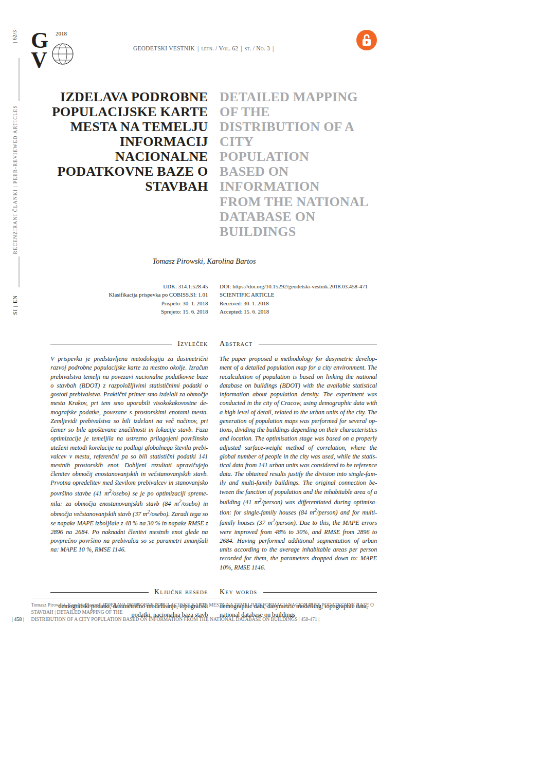| 62/3 |
RECENZIRANI ČLANKI | PEER-REVIEWED ARTICLES
SI | EN
G V 2018
GEODETSKI VESTNIK | letn. / Vol. 62 | št. / No. 3 |
Izdelava podrobne
populacijske karte
mesta na temelju
informacij nacionalne
podatkovne baze o
stavbah
Detailed mapping of the
distribution of a city
population
based on information
from the national
database on buildings
Tomasz Pirowski, Karolina Bartos
UDK: 314.1:528.45
Klasifikacija prispevka po COBISS.SI: 1.01
Prispelo: 30. 1. 2018
Sprejeto: 15. 6. 2018
DOI: https://doi.org/10.15292/geodetski-vestnik.2018.03.458-471
SCIENTIFIC ARTICLE
Received: 30. 1. 2018
Accepted: 15. 6. 2018
Izvleček
Abstract
V prispevku je predstavljena metodologija za dasimetrični razvoj podrobne populacijske karte za mestno okolje. Izračun prebivalstva temelji na povezavi nacionalne podatkovne baze o stavbah (BDOT) z razpoložljivimi statističnimi podatki o gostoti prebivalstva. Praktični primer smo izdelali za območje mesta Krakov, pri tem smo uporabili visokokakovostne demografske podatke, povezane s prostorskimi enotami mesta. Zemljevidi prebivalstva so bili izdelani na več načinov, pri čemer so bile upoštevane značilnosti in lokacije stavb. Faza optimizacije je temeljila na ustrezno prilagojeni površinsko uteženi metodi korelacije na podlagi globalnega števila prebivalcev v mestu, referenčni pa so bili statistični podatki 141 mestnih prostorskih enot. Dobljeni rezultati upravičujejo členitev območij enostanovanjskih in večstanovanjskih stavb. Prvotna opredelitev med številom prebivalcev in stanovanjsko površino stavbe (41 m2/osebo) se je po optimizaciji spremenila: za območja enostanovanjskih stavb (84 m2/osebo) in območja večstanovanjskih stavb (37 m2/osebo). Zaradi tega so se napake MAPE izboljšale z 48 % na 30 % in napake RMSE z 2896 na 2684. Po naknadni členitvi mestnih enot glede na povprečno površino na prebivalca so se parametri zmanjšali na: MAPE 10 %, RMSE 1146.
The paper proposed a methodology for dasymetric development of a detailed population map for a city environment. The recalculation of population is based on linking the national database on buildings (BDOT) with the available statistical information about population density. The experiment was conducted in the city of Cracow, using demographic data with a high level of detail, related to the urban units of the city. The generation of population maps was performed for several options, dividing the buildings depending on their characteristics and location. The optimisation stage was based on a properly adjusted surface-weight method of correlation, where the global number of people in the city was used, while the statistical data from 141 urban units was considered to be reference data. The obtained results justify the division into single-family and multi-family buildings. The original connection between the function of population and the inhabitable area of a building (41 m2/person) was differentiated during optimisation: for single-family houses (84 m2/person) and for multi-family houses (37 m2/person). Due to this, the MAPE errors were improved from 48% to 30%, and RMSE from 2896 to 2684. Having performed additional segmentation of urban units according to the average inhabitable areas per person recorded for them, the parameters dropped down to: MAPE 10%, RMSE 1146.
Ključne besede
Key words
demografski podatki, dasimetrično modeliranje, topografski podatki, nacionalna baza stavb
demographic data, dasymetric modelling, topographic data, national database on buildings
Tomasz Pirowski, Karolina Bartos | IZDELAVA PODROBNE POPULACIJSKE KARTE MESTA NA TEMELJU INFORMACIJ NACIONALNE PODATKOVNE BAZE O STAVBAH | DETAILED MAPPING OF THE
DISTRIBUTION OF A CITY POPULATION BASED ON INFORMATION FROM THE NATIONAL DATABASE ON BUILDINGS | 458-471 |
| 458 |